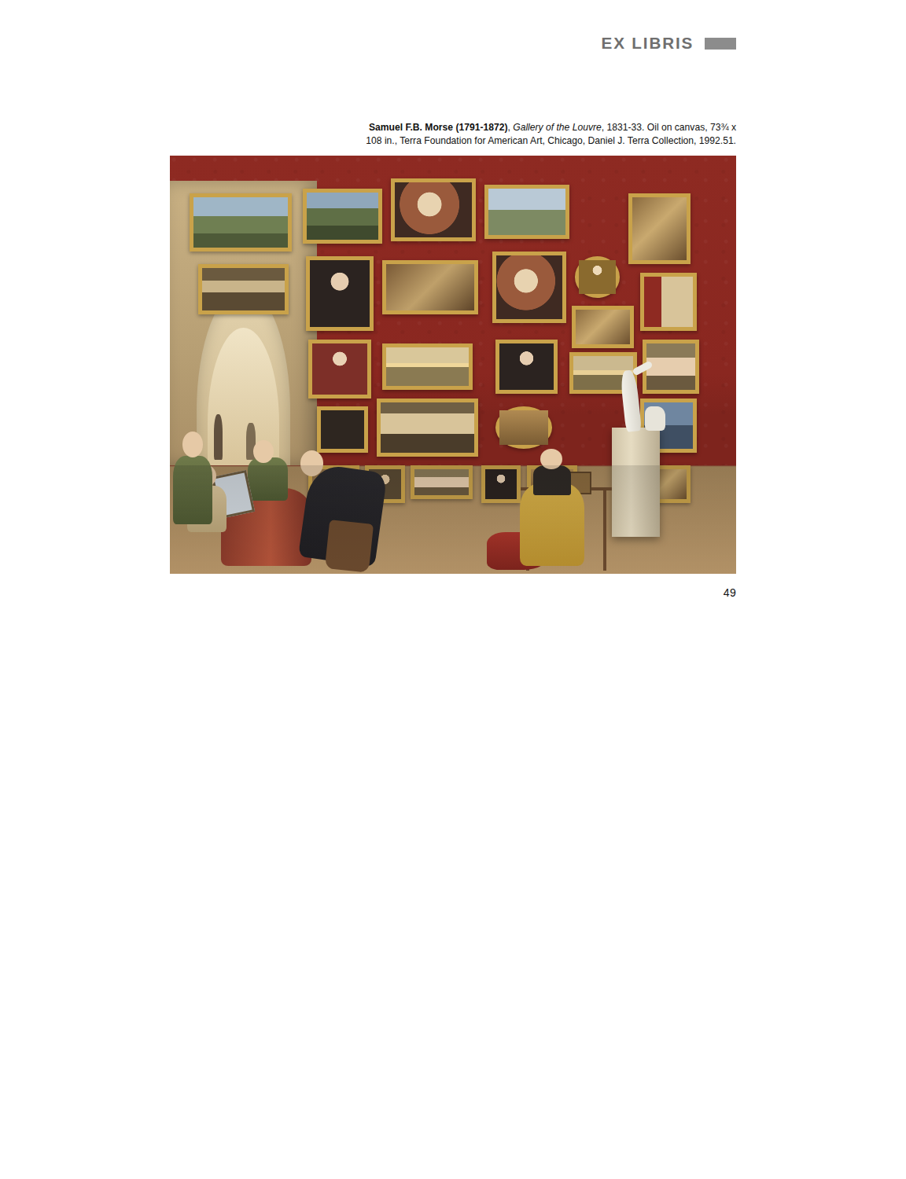Ex Libris
Samuel F.B. Morse (1791-1872), Gallery of the Louvre, 1831-33. Oil on canvas, 73¾ x 108 in., Terra Foundation for American Art, Chicago, Daniel J. Terra Collection, 1992.51.
49